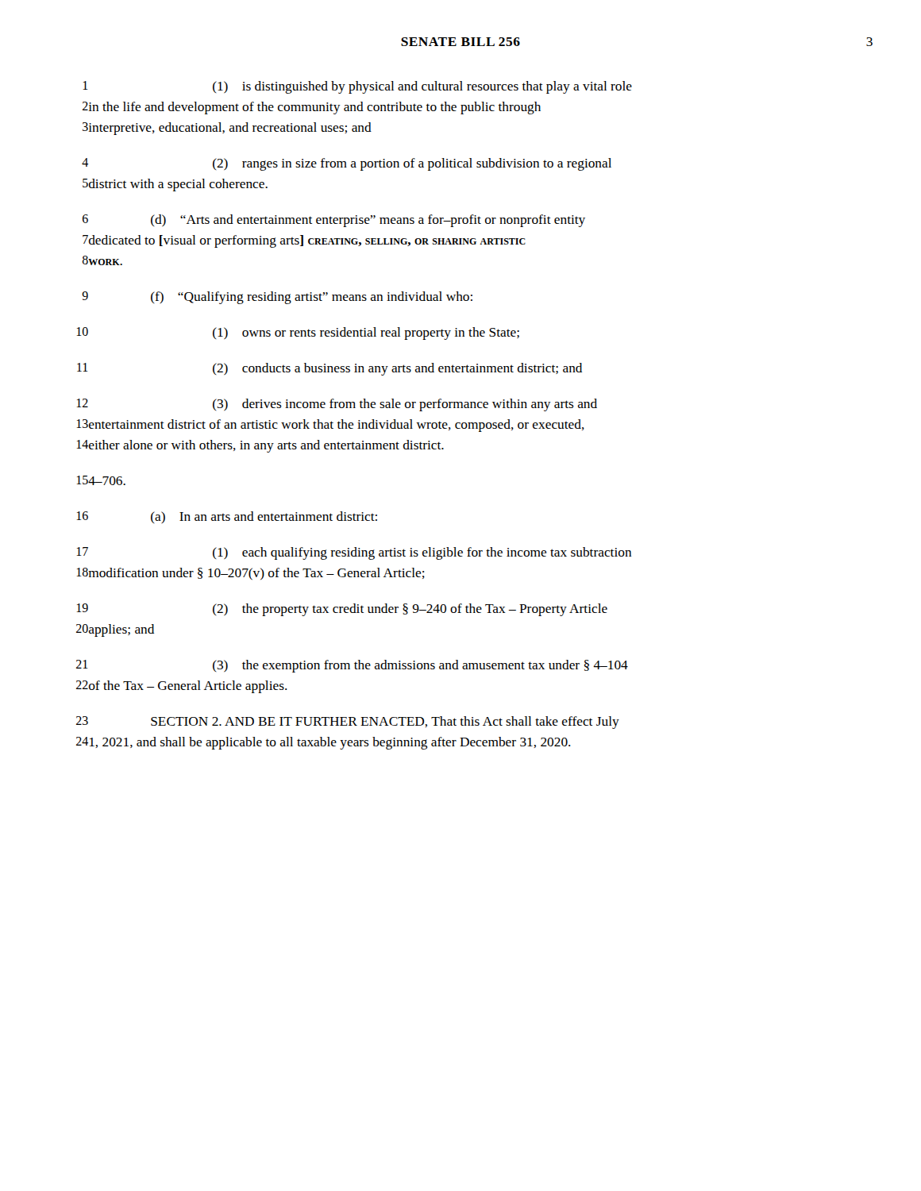SENATE BILL 256 3
| 1 | (1) is distinguished by physical and cultural resources that play a vital role |
| 2 | in the life and development of the community and contribute to the public through |
| 3 | interpretive, educational, and recreational uses; and |
| 4 | (2) ranges in size from a portion of a political subdivision to a regional |
| 5 | district with a special coherence. |
| 6 | (d) “Arts and entertainment enterprise” means a for–profit or nonprofit entity |
| 7 | dedicated to [ visual or performing arts ] creating, selling, or sharing artistic |
| 8 | work . |
| 9 | (f) “Qualifying residing artist” means an individual who: |
| 10 | (1) owns or rents residential real property in the State; |
| 11 | (2) conducts a business in any arts and entertainment district; and |
| 12 | (3) derives income from the sale or performance within any arts and |
| 13 | entertainment district of an artistic work that the individual wrote, composed, or executed, |
| 14 | either alone or with others, in any arts and entertainment district. |
| 15 | 4–706. |
| 16 | (a) In an arts and entertainment district: |
| 17 | (1) each qualifying residing artist is eligible for the income tax subtraction |
| 18 | modification under § 10–207(v) of the Tax – General Article; |
| 19 | (2) the property tax credit under § 9–240 of the Tax – Property Article |
| 20 | applies; and |
| 21 | (3) the exemption from the admissions and amusement tax under § 4–104 |
| 22 | of the Tax – General Article applies. |
| 23 | SECTION 2. AND BE IT FURTHER ENACTED, That this Act shall take effect July |
| 24 | 1, 2021, and shall be applicable to all taxable years beginning after December 31, 2020. |